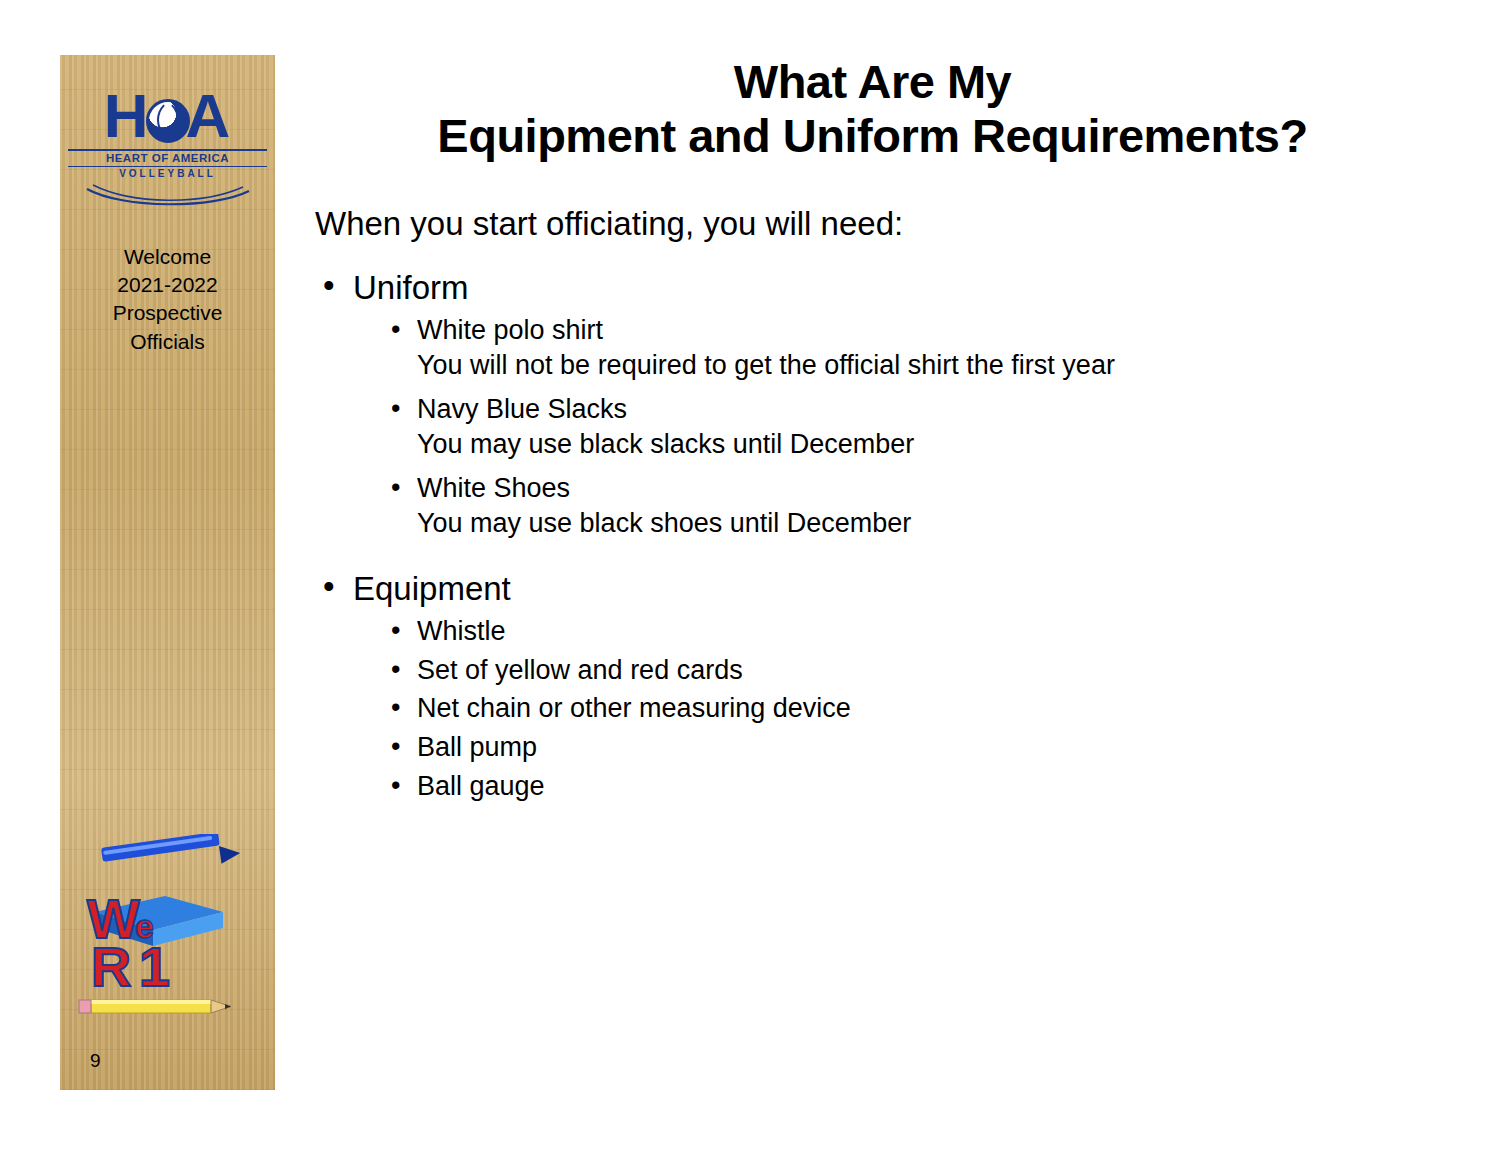H A
HEART OF AMERICA
VOLLEYBALL
Welcome
2021-2022
Prospective
Officials
W e R 1
9
What Are My
Equipment and Uniform Requirements?
When you start officiating, you will need:
Uniform
White polo shirt
You will not be required to get the official shirt the first year
Navy Blue Slacks
You may use black slacks until December
White Shoes
You may use black shoes until December
Equipment
Whistle
Set of yellow and red cards
Net chain or other measuring device
Ball pump
Ball gauge